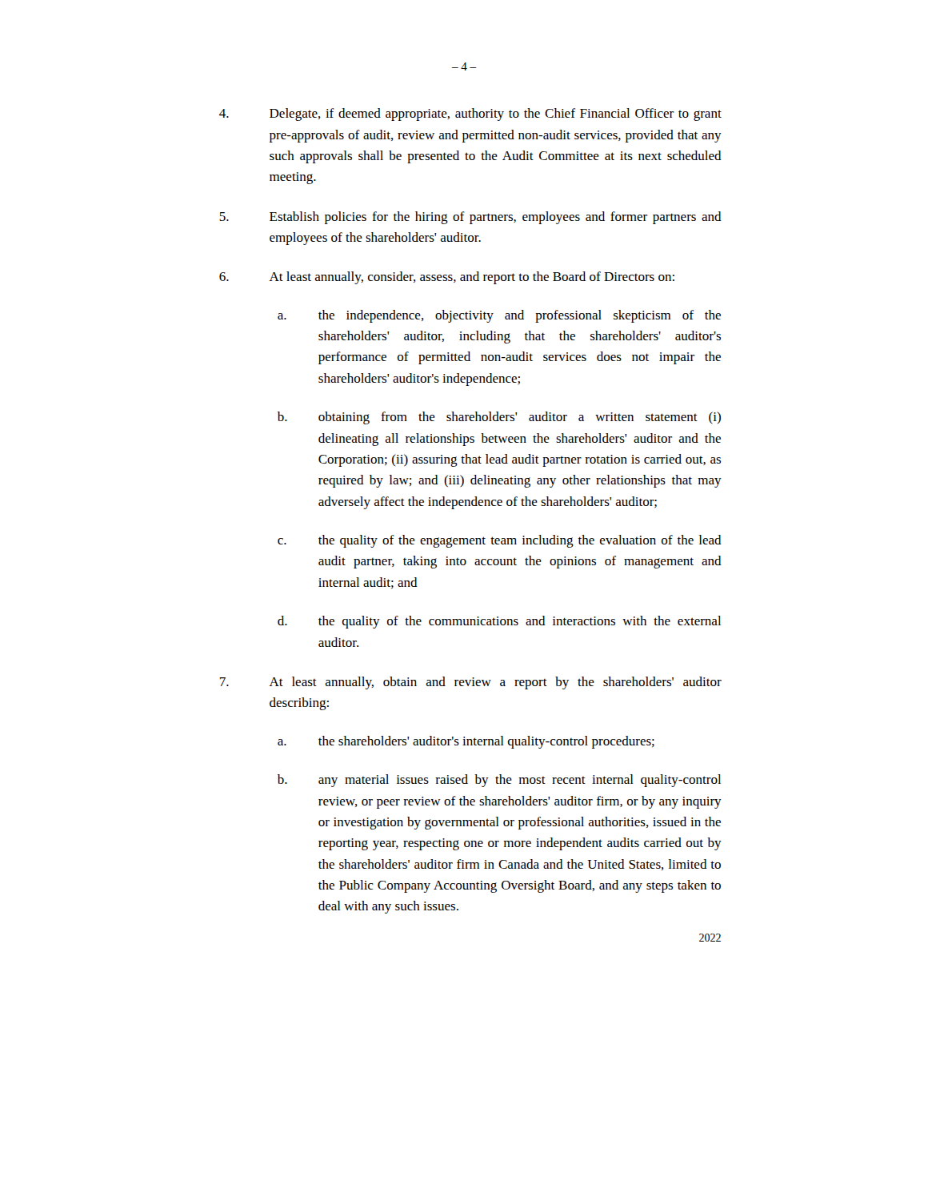– 4 –
4. Delegate, if deemed appropriate, authority to the Chief Financial Officer to grant pre-approvals of audit, review and permitted non-audit services, provided that any such approvals shall be presented to the Audit Committee at its next scheduled meeting.
5. Establish policies for the hiring of partners, employees and former partners and employees of the shareholders' auditor.
6. At least annually, consider, assess, and report to the Board of Directors on:
a. the independence, objectivity and professional skepticism of the shareholders' auditor, including that the shareholders' auditor's performance of permitted non-audit services does not impair the shareholders' auditor's independence;
b. obtaining from the shareholders' auditor a written statement (i) delineating all relationships between the shareholders' auditor and the Corporation; (ii) assuring that lead audit partner rotation is carried out, as required by law; and (iii) delineating any other relationships that may adversely affect the independence of the shareholders' auditor;
c. the quality of the engagement team including the evaluation of the lead audit partner, taking into account the opinions of management and internal audit; and
d. the quality of the communications and interactions with the external auditor.
7. At least annually, obtain and review a report by the shareholders' auditor describing:
a. the shareholders' auditor's internal quality-control procedures;
b. any material issues raised by the most recent internal quality-control review, or peer review of the shareholders' auditor firm, or by any inquiry or investigation by governmental or professional authorities, issued in the reporting year, respecting one or more independent audits carried out by the shareholders' auditor firm in Canada and the United States, limited to the Public Company Accounting Oversight Board, and any steps taken to deal with any such issues.
2022